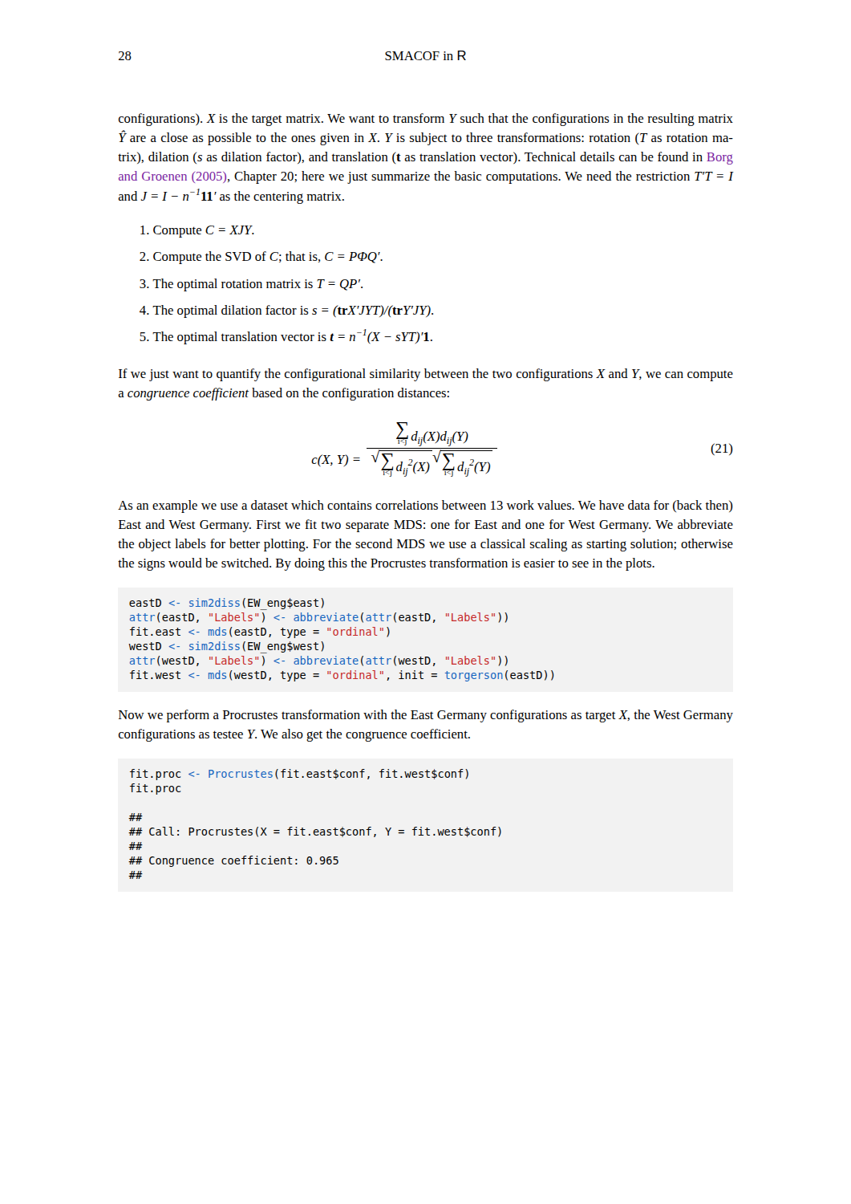28 SMACOF in R 28
configurations). X is the target matrix. We want to transform Y such that the configurations in the resulting matrix Ŷ are a close as possible to the ones given in X. Y is subject to three transformations: rotation (T as rotation matrix), dilation (s as dilation factor), and translation (t as translation vector). Technical details can be found in Borg and Groenen (2005), Chapter 20; here we just summarize the basic computations. We need the restriction T′T = I and J = I − n−111′ as the centering matrix.
Compute C = XJY.
Compute the SVD of C; that is, C = PΦQ′.
The optimal rotation matrix is T = QP′.
The optimal dilation factor is s = (tr X′JYT)/(tr Y′JY).
The optimal translation vector is t = n−1(X − sYT)′1.
If we just want to quantify the configurational similarity between the two configurations X and Y, we can compute a congruence coefficient based on the configuration distances:
c(X, Y) = ∑i<j dij(X)dij(Y) ∑i<j dij2(X)∑i<j dij2(Y)
(21)
As an example we use a dataset which contains correlations between 13 work values. We have data for (back then) East and West Germany. First we fit two separate MDS: one for East and one for West Germany. We abbreviate the object labels for better plotting. For the second MDS we use a classical scaling as starting solution; otherwise the signs would be switched. By doing this the Procrustes transformation is easier to see in the plots.
eastD <- sim2diss(EW_eng$east)
attr(eastD, "Labels") <- abbreviate(attr(eastD, "Labels"))
fit.east <- mds(eastD, type = "ordinal")
westD <- sim2diss(EW_eng$west)
attr(westD, "Labels") <- abbreviate(attr(westD, "Labels"))
fit.west <- mds(westD, type = "ordinal", init = torgerson(eastD))
Now we perform a Procrustes transformation with the East Germany configurations as target X, the West Germany configurations as testee Y. We also get the congruence coefficient.
fit.proc <- Procrustes(fit.east$conf, fit.west$conf)
fit.proc

##
## Call: Procrustes(X = fit.east$conf, Y = fit.west$conf)
##
## Congruence coefficient: 0.965
##